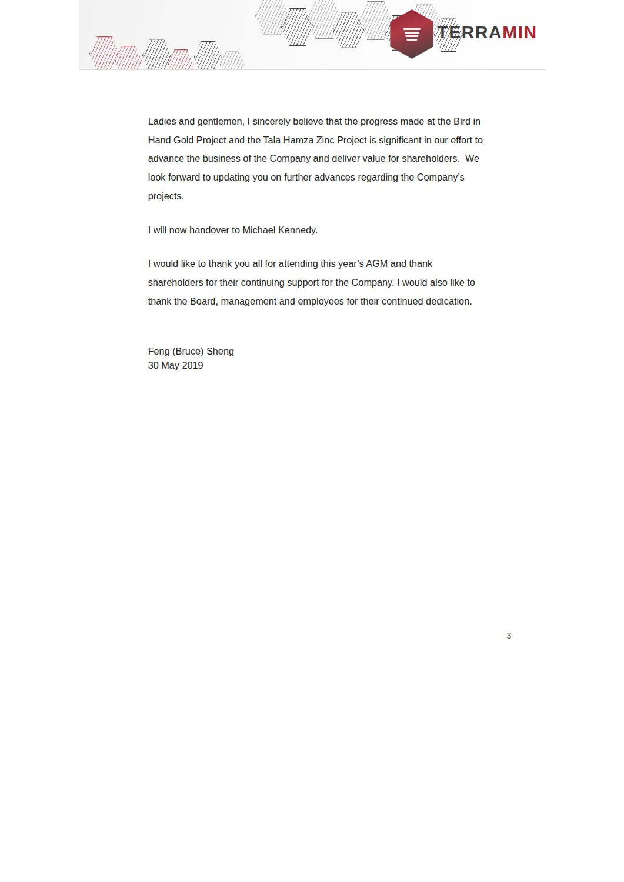TERRAMIN
Ladies and gentlemen, I sincerely believe that the progress made at the Bird in Hand Gold Project and the Tala Hamza Zinc Project is significant in our effort to advance the business of the Company and deliver value for shareholders. We look forward to updating you on further advances regarding the Company’s projects.
I will now handover to Michael Kennedy.
I would like to thank you all for attending this year’s AGM and thank shareholders for their continuing support for the Company. I would also like to thank the Board, management and employees for their continued dedication.
Feng (Bruce) Sheng
30 May 2019
3